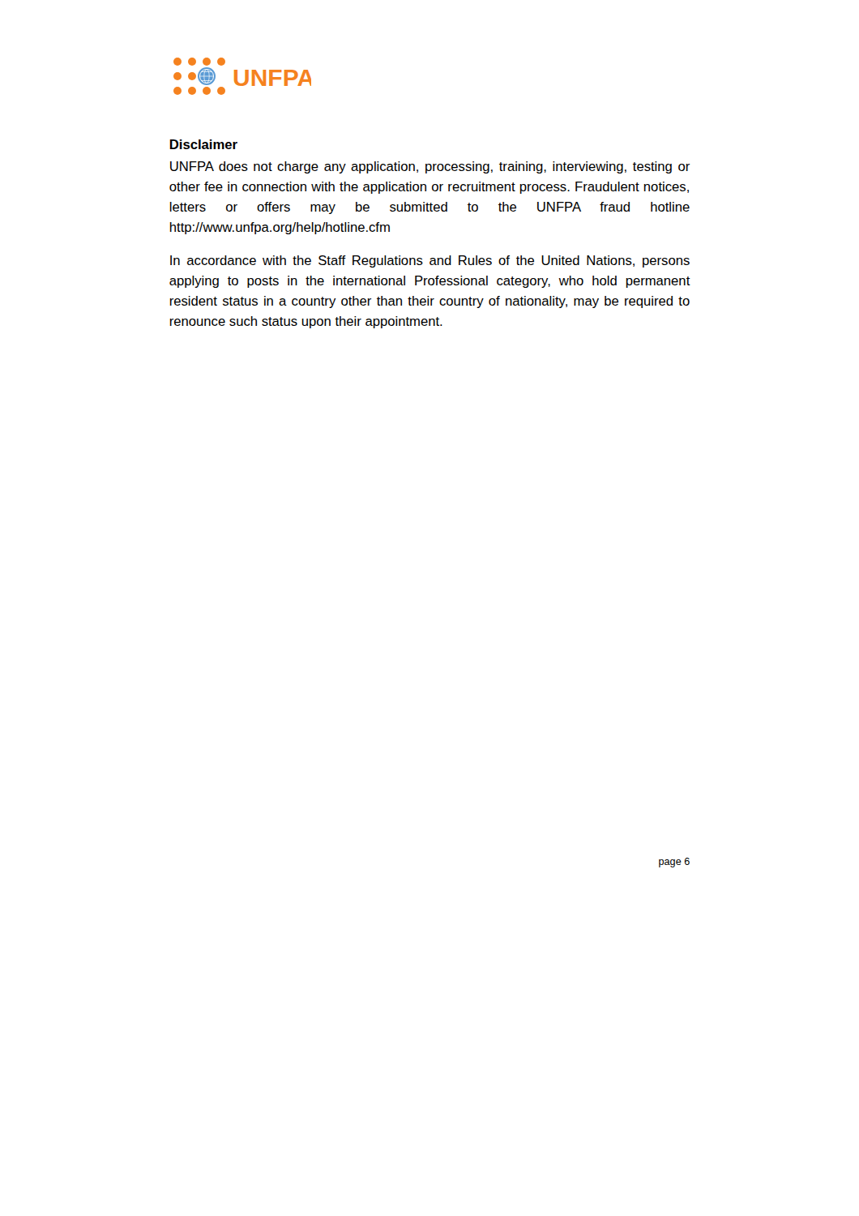UNFPA
Disclaimer
UNFPA does not charge any application, processing, training, interviewing, testing or other fee in connection with the application or recruitment process. Fraudulent notices, letters or offers may be submitted to the UNFPA fraud hotline http://www.unfpa.org/help/hotline.cfm
In accordance with the Staff Regulations and Rules of the United Nations, persons applying to posts in the international Professional category, who hold permanent resident status in a country other than their country of nationality, may be required to renounce such status upon their appointment.
page 6